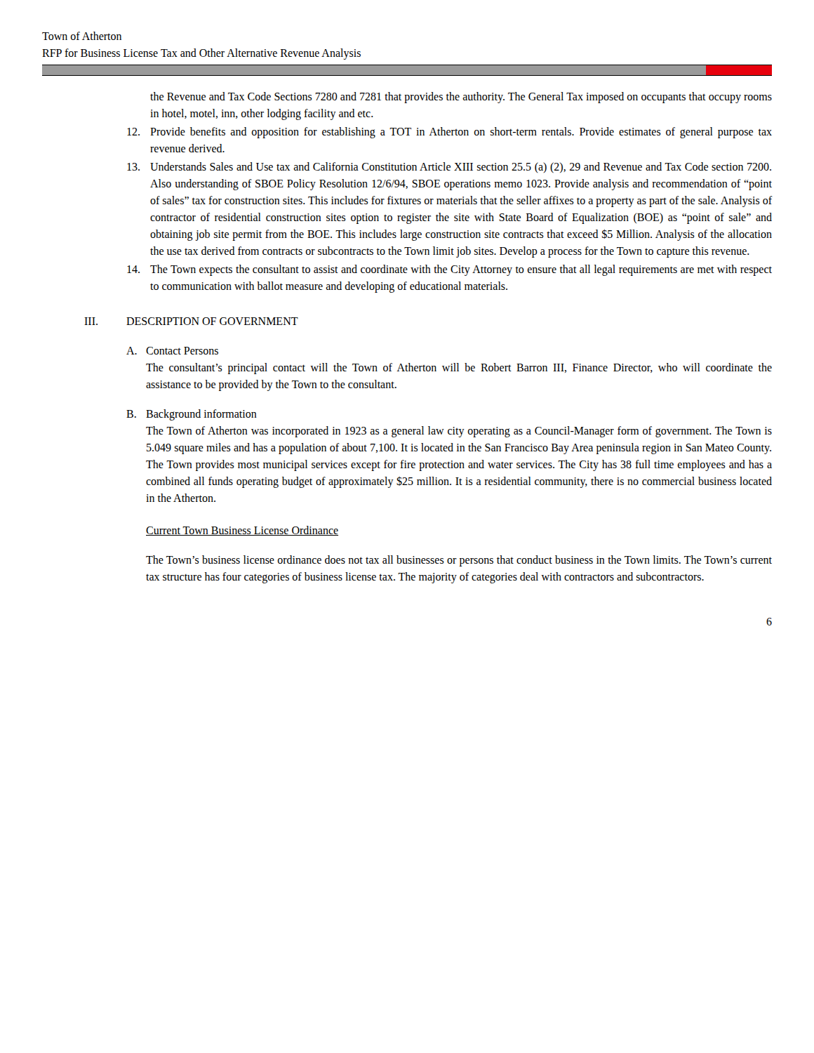Town of Atherton
RFP for Business License Tax and Other Alternative Revenue Analysis
the Revenue and Tax Code Sections 7280 and 7281 that provides the authority. The General Tax imposed on occupants that occupy rooms in hotel, motel, inn, other lodging facility and etc.
12. Provide benefits and opposition for establishing a TOT in Atherton on short-term rentals. Provide estimates of general purpose tax revenue derived.
13. Understands Sales and Use tax and California Constitution Article XIII section 25.5 (a) (2), 29 and Revenue and Tax Code section 7200. Also understanding of SBOE Policy Resolution 12/6/94, SBOE operations memo 1023. Provide analysis and recommendation of “point of sales” tax for construction sites. This includes for fixtures or materials that the seller affixes to a property as part of the sale. Analysis of contractor of residential construction sites option to register the site with State Board of Equalization (BOE) as “point of sale” and obtaining job site permit from the BOE. This includes large construction site contracts that exceed $5 Million. Analysis of the allocation the use tax derived from contracts or subcontracts to the Town limit job sites. Develop a process for the Town to capture this revenue.
14. The Town expects the consultant to assist and coordinate with the City Attorney to ensure that all legal requirements are met with respect to communication with ballot measure and developing of educational materials.
III. DESCRIPTION OF GOVERNMENT
A. Contact Persons
The consultant’s principal contact will the Town of Atherton will be Robert Barron III, Finance Director, who will coordinate the assistance to be provided by the Town to the consultant.
B. Background information
The Town of Atherton was incorporated in 1923 as a general law city operating as a Council-Manager form of government. The Town is 5.049 square miles and has a population of about 7,100. It is located in the San Francisco Bay Area peninsula region in San Mateo County. The Town provides most municipal services except for fire protection and water services. The City has 38 full time employees and has a combined all funds operating budget of approximately $25 million. It is a residential community, there is no commercial business located in the Atherton.
Current Town Business License Ordinance
The Town’s business license ordinance does not tax all businesses or persons that conduct business in the Town limits. The Town’s current tax structure has four categories of business license tax. The majority of categories deal with contractors and subcontractors.
6